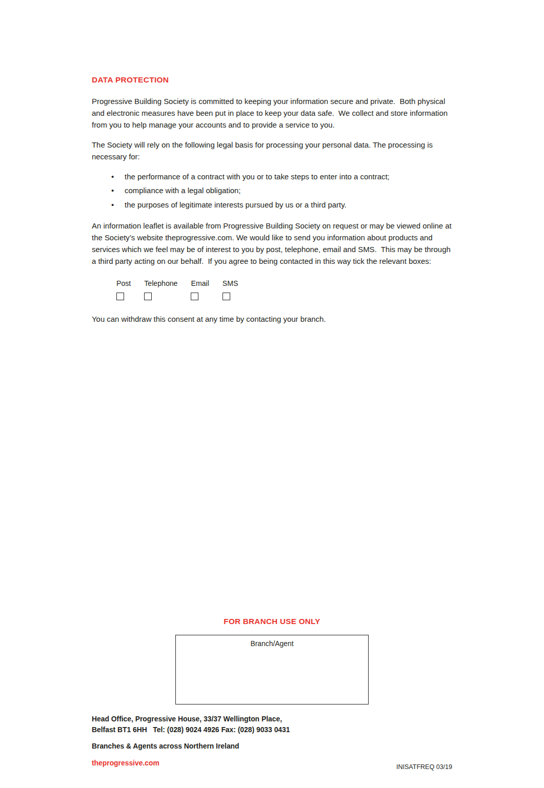Data Protection
Progressive Building Society is committed to keeping your information secure and private. Both physical and electronic measures have been put in place to keep your data safe. We collect and store information from you to help manage your accounts and to provide a service to you.
The Society will rely on the following legal basis for processing your personal data. The processing is necessary for:
the performance of a contract with you or to take steps to enter into a contract;
compliance with a legal obligation;
the purposes of legitimate interests pursued by us or a third party.
An information leaflet is available from Progressive Building Society on request or may be viewed online at the Society’s website theprogressive.com. We would like to send you information about products and services which we feel may be of interest to you by post, telephone, email and SMS. This may be through a third party acting on our behalf. If you agree to being contacted in this way tick the relevant boxes:
| Post | Telephone | Email | SMS |
You can withdraw this consent at any time by contacting your branch.
For Branch Use Only
Branch/Agent
Head Office, Progressive House, 33/37 Wellington Place,
Belfast BT1 6HH Tel: (028) 9024 4926 Fax: (028) 9033 0431
Branches & Agents across Northern Ireland
theprogressive.com
INISATFREQ 03/19